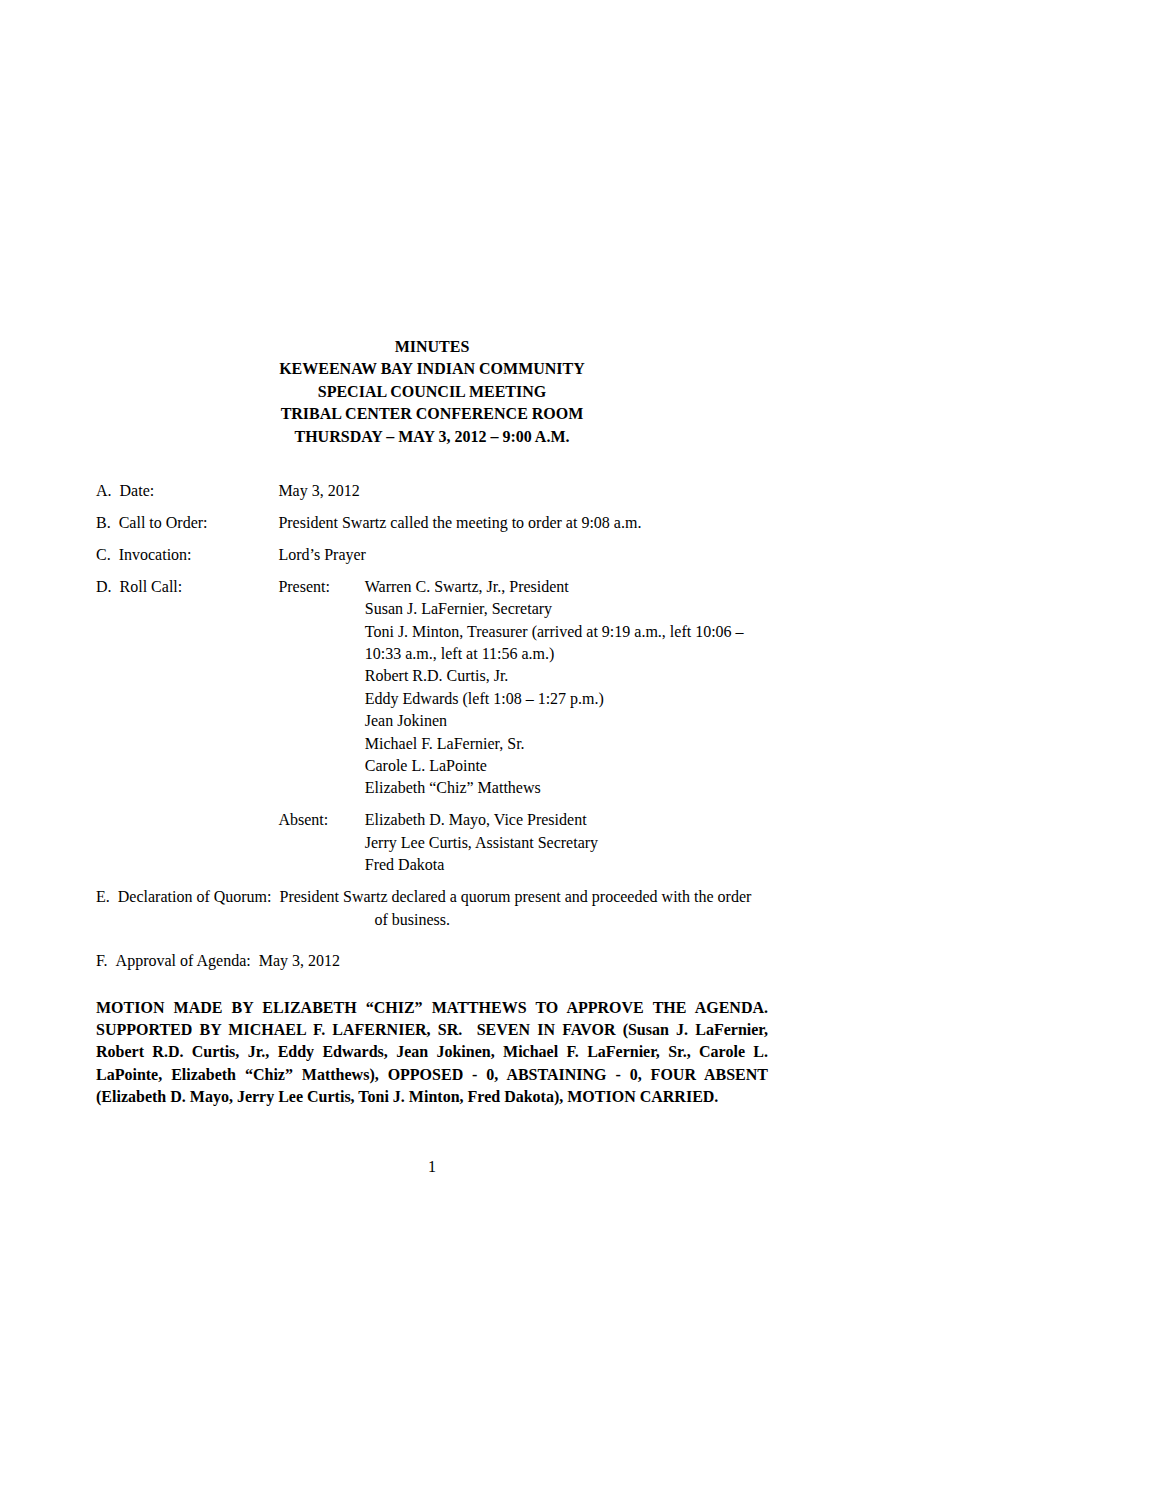MINUTES
KEWEENAW BAY INDIAN COMMUNITY
SPECIAL COUNCIL MEETING
TRIBAL CENTER CONFERENCE ROOM
THURSDAY – MAY 3, 2012 – 9:00 A.M.
| A. Date: | May 3, 2012 |
| B. Call to Order: | President Swartz called the meeting to order at 9:08 a.m. |
| C. Invocation: | Lord’s Prayer |
| D. Roll Call: | Present: | Warren C. Swartz, Jr., President Susan J. LaFernier, Secretary Toni J. Minton, Treasurer (arrived at 9:19 a.m., left 10:06 – 10:33 a.m., left at 11:56 a.m.) Robert R.D. Curtis, Jr. Eddy Edwards (left 1:08 – 1:27 p.m.) Jean Jokinen Michael F. LaFernier, Sr. Carole L. LaPointe Elizabeth “Chiz” Matthews |
| | Absent: | Elizabeth D. Mayo, Vice President Jerry Lee Curtis, Assistant Secretary Fred Dakota |
E. Declaration of Quorum: President Swartz declared a quorum present and proceeded with the order
of business.
F. Approval of Agenda: May 3, 2012
MOTION MADE BY ELIZABETH “CHIZ” MATTHEWS TO APPROVE THE AGENDA. SUPPORTED BY MICHAEL F. LAFERNIER, SR. SEVEN IN FAVOR (Susan J. LaFernier, Robert R.D. Curtis, Jr., Eddy Edwards, Jean Jokinen, Michael F. LaFernier, Sr., Carole L. LaPointe, Elizabeth “Chiz” Matthews), OPPOSED - 0, ABSTAINING - 0, FOUR ABSENT (Elizabeth D. Mayo, Jerry Lee Curtis, Toni J. Minton, Fred Dakota), MOTION CARRIED.
1